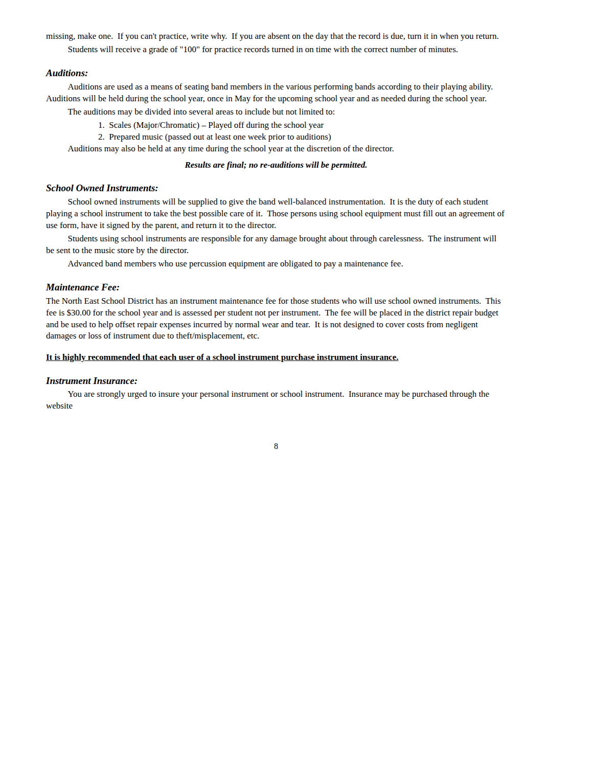missing, make one. If you can't practice, write why. If you are absent on the day that the record is due, turn it in when you return.
Students will receive a grade of "100" for practice records turned in on time with the correct number of minutes.
Auditions:
Auditions are used as a means of seating band members in the various performing bands according to their playing ability. Auditions will be held during the school year, once in May for the upcoming school year and as needed during the school year.
The auditions may be divided into several areas to include but not limited to:
1. Scales (Major/Chromatic) – Played off during the school year
2. Prepared music (passed out at least one week prior to auditions)
Auditions may also be held at any time during the school year at the discretion of the director.
Results are final; no re-auditions will be permitted.
School Owned Instruments:
School owned instruments will be supplied to give the band well-balanced instrumentation. It is the duty of each student playing a school instrument to take the best possible care of it. Those persons using school equipment must fill out an agreement of use form, have it signed by the parent, and return it to the director.
Students using school instruments are responsible for any damage brought about through carelessness. The instrument will be sent to the music store by the director.
Advanced band members who use percussion equipment are obligated to pay a maintenance fee.
Maintenance Fee:
The North East School District has an instrument maintenance fee for those students who will use school owned instruments. This fee is $30.00 for the school year and is assessed per student not per instrument. The fee will be placed in the district repair budget and be used to help offset repair expenses incurred by normal wear and tear. It is not designed to cover costs from negligent damages or loss of instrument due to theft/misplacement, etc.
It is highly recommended that each user of a school instrument purchase instrument insurance.
Instrument Insurance:
You are strongly urged to insure your personal instrument or school instrument. Insurance may be purchased through the website
8